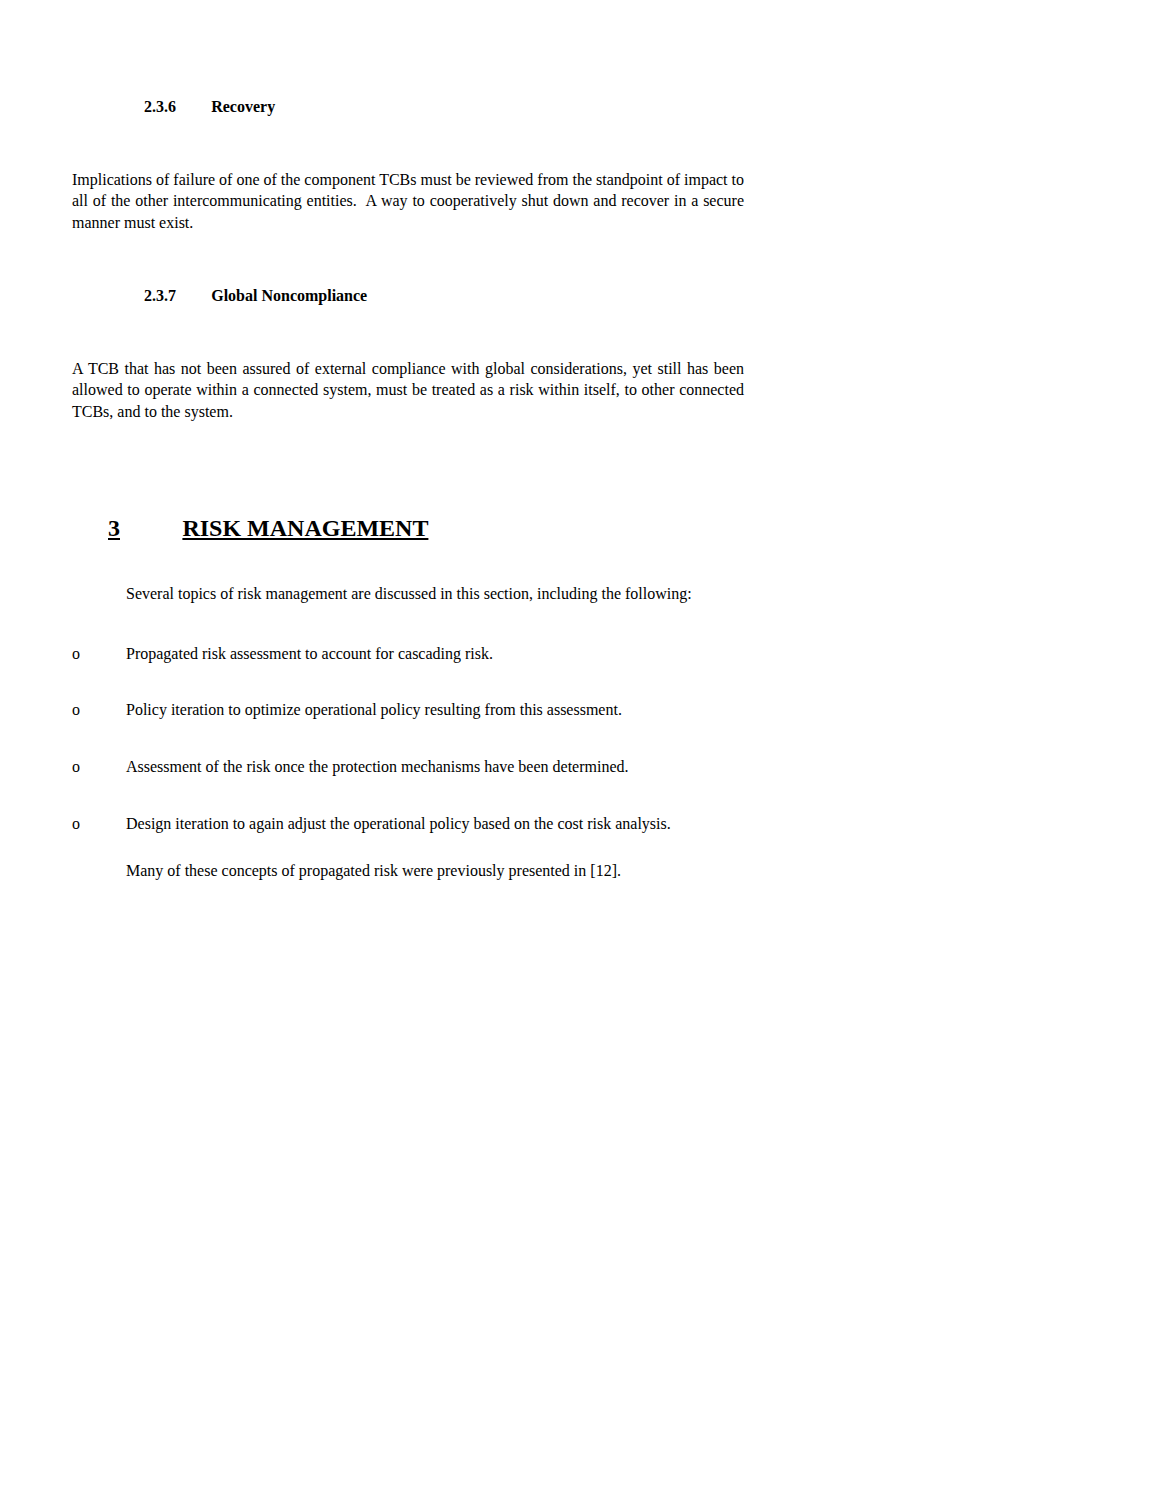2.3.6 Recovery
Implications of failure of one of the component TCBs must be reviewed from the standpoint of impact to all of the other intercommunicating entities. A way to cooperatively shut down and recover in a secure manner must exist.
2.3.7 Global Noncompliance
A TCB that has not been assured of external compliance with global considerations, yet still has been allowed to operate within a connected system, must be treated as a risk within itself, to other connected TCBs, and to the system.
3 RISK MANAGEMENT
Several topics of risk management are discussed in this section, including the following:
| o | Propagated risk assessment to account for cascading risk. |
| o | Policy iteration to optimize operational policy resulting from this assessment. |
| o | Assessment of the risk once the protection mechanisms have been determined. |
| o | Design iteration to again adjust the operational policy based on the cost risk analysis. |
Many of these concepts of propagated risk were previously presented in [12].